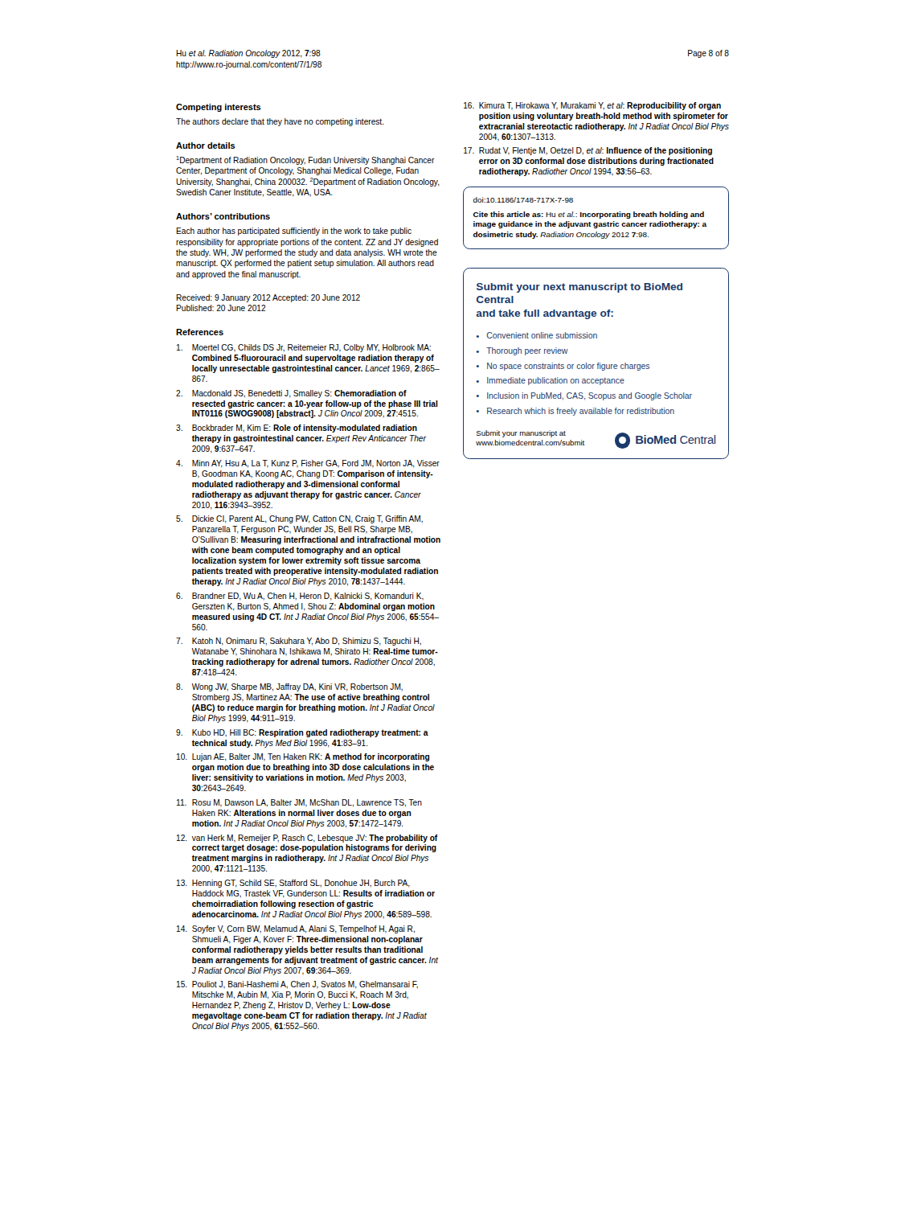Hu et al. Radiation Oncology 2012, 7:98
http://www.ro-journal.com/content/7/1/98
Page 8 of 8
Competing interests
The authors declare that they have no competing interest.
Author details
1Department of Radiation Oncology, Fudan University Shanghai Cancer Center, Department of Oncology, Shanghai Medical College, Fudan University, Shanghai, China 200032. 2Department of Radiation Oncology, Swedish Caner Institute, Seattle, WA, USA.
Authors’ contributions
Each author has participated sufficiently in the work to take public responsibility for appropriate portions of the content. ZZ and JY designed the study. WH, JW performed the study and data analysis. WH wrote the manuscript. QX performed the patient setup simulation. All authors read and approved the final manuscript.
Received: 9 January 2012 Accepted: 20 June 2012
Published: 20 June 2012
References
Moertel CG, Childs DS Jr, Reitemeier RJ, Colby MY, Holbrook MA: Combined 5-fluorouracil and supervoltage radiation therapy of locally unresectable gastrointestinal cancer. Lancet 1969, 2:865–867.
Macdonald JS, Benedetti J, Smalley S: Chemoradiation of resected gastric cancer: a 10-year follow-up of the phase III trial INT0116 (SWOG9008) [abstract]. J Clin Oncol 2009, 27:4515.
Bockbrader M, Kim E: Role of intensity-modulated radiation therapy in gastrointestinal cancer. Expert Rev Anticancer Ther 2009, 9:637–647.
Minn AY, Hsu A, La T, Kunz P, Fisher GA, Ford JM, Norton JA, Visser B, Goodman KA, Koong AC, Chang DT: Comparison of intensity-modulated radiotherapy and 3-dimensional conformal radiotherapy as adjuvant therapy for gastric cancer. Cancer 2010, 116:3943–3952.
Dickie CI, Parent AL, Chung PW, Catton CN, Craig T, Griffin AM, Panzarella T, Ferguson PC, Wunder JS, Bell RS, Sharpe MB, O’Sullivan B: Measuring interfractional and intrafractional motion with cone beam computed tomography and an optical localization system for lower extremity soft tissue sarcoma patients treated with preoperative intensity-modulated radiation therapy. Int J Radiat Oncol Biol Phys 2010, 78:1437–1444.
Brandner ED, Wu A, Chen H, Heron D, Kalnicki S, Komanduri K, Gerszten K, Burton S, Ahmed I, Shou Z: Abdominal organ motion measured using 4D CT. Int J Radiat Oncol Biol Phys 2006, 65:554–560.
Katoh N, Onimaru R, Sakuhara Y, Abo D, Shimizu S, Taguchi H, Watanabe Y, Shinohara N, Ishikawa M, Shirato H: Real-time tumor-tracking radiotherapy for adrenal tumors. Radiother Oncol 2008, 87:418–424.
Wong JW, Sharpe MB, Jaffray DA, Kini VR, Robertson JM, Stromberg JS, Martinez AA: The use of active breathing control (ABC) to reduce margin for breathing motion. Int J Radiat Oncol Biol Phys 1999, 44:911–919.
Kubo HD, Hill BC: Respiration gated radiotherapy treatment: a technical study. Phys Med Biol 1996, 41:83–91.
Lujan AE, Balter JM, Ten Haken RK: A method for incorporating organ motion due to breathing into 3D dose calculations in the liver: sensitivity to variations in motion. Med Phys 2003, 30:2643–2649.
Rosu M, Dawson LA, Balter JM, McShan DL, Lawrence TS, Ten Haken RK: Alterations in normal liver doses due to organ motion. Int J Radiat Oncol Biol Phys 2003, 57:1472–1479.
van Herk M, Remeijer P, Rasch C, Lebesque JV: The probability of correct target dosage: dose-population histograms for deriving treatment margins in radiotherapy. Int J Radiat Oncol Biol Phys 2000, 47:1121–1135.
Henning GT, Schild SE, Stafford SL, Donohue JH, Burch PA, Haddock MG, Trastek VF, Gunderson LL: Results of irradiation or chemoirradiation following resection of gastric adenocarcinoma. Int J Radiat Oncol Biol Phys 2000, 46:589–598.
Soyfer V, Corn BW, Melamud A, Alani S, Tempelhof H, Agai R, Shmueli A, Figer A, Kover F: Three-dimensional non-coplanar conformal radiotherapy yields better results than traditional beam arrangements for adjuvant treatment of gastric cancer. Int J Radiat Oncol Biol Phys 2007, 69:364–369.
Pouliot J, Bani-Hashemi A, Chen J, Svatos M, Ghelmansarai F, Mitschke M, Aubin M, Xia P, Morin O, Bucci K, Roach M 3rd, Hernandez P, Zheng Z, Hristov D, Verhey L: Low-dose megavoltage cone-beam CT for radiation therapy. Int J Radiat Oncol Biol Phys 2005, 61:552–560.
Kimura T, Hirokawa Y, Murakami Y, et al: Reproducibility of organ position using voluntary breath-hold method with spirometer for extracranial stereotactic radiotherapy. Int J Radiat Oncol Biol Phys 2004, 60:1307–1313.
Rudat V, Flentje M, Oetzel D, et al: Influence of the positioning error on 3D conformal dose distributions during fractionated radiotherapy. Radiother Oncol 1994, 33:56–63.
doi:10.1186/1748-717X-7-98
Cite this article as: Hu et al.: Incorporating breath holding and image guidance in the adjuvant gastric cancer radiotherapy: a dosimetric study. Radiation Oncology 2012 7:98.
Submit your next manuscript to BioMed Central
and take full advantage of:
Convenient online submission
Thorough peer review
No space constraints or color figure charges
Immediate publication on acceptance
Inclusion in PubMed, CAS, Scopus and Google Scholar
Research which is freely available for redistribution
Submit your manuscript at
www.biomedcentral.com/submit
BioMed Central